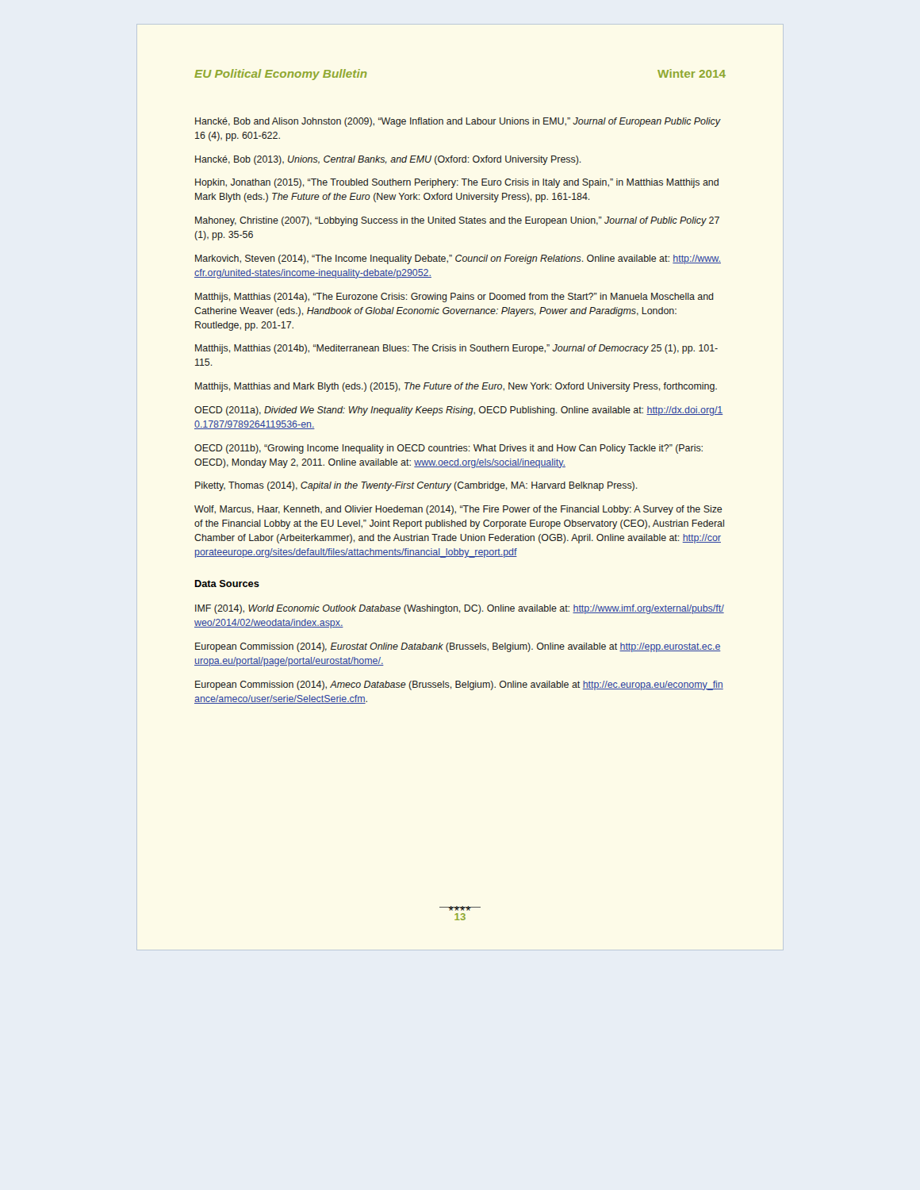EU Political Economy Bulletin
Winter 2014
Hancké, Bob and Alison Johnston (2009), “Wage Inflation and Labour Unions in EMU,” Journal of European Public Policy 16 (4), pp. 601-622.
Hancké, Bob (2013), Unions, Central Banks, and EMU (Oxford: Oxford University Press).
Hopkin, Jonathan (2015), “The Troubled Southern Periphery: The Euro Crisis in Italy and Spain,” in Matthias Matthijs and Mark Blyth (eds.) The Future of the Euro (New York: Oxford University Press), pp. 161-184.
Mahoney, Christine (2007), “Lobbying Success in the United States and the European Union,” Journal of Public Policy 27 (1), pp. 35-56
Markovich, Steven (2014), “The Income Inequality Debate,” Council on Foreign Relations. Online available at: http://www.cfr.org/united-states/income-inequality-debate/p29052.
Matthijs, Matthias (2014a), “The Eurozone Crisis: Growing Pains or Doomed from the Start?” in Manuela Moschella and Catherine Weaver (eds.), Handbook of Global Economic Governance: Players, Power and Paradigms, London: Routledge, pp. 201-17.
Matthijs, Matthias (2014b), “Mediterranean Blues: The Crisis in Southern Europe,” Journal of Democracy 25 (1), pp. 101-115.
Matthijs, Matthias and Mark Blyth (eds.) (2015), The Future of the Euro, New York: Oxford University Press, forthcoming.
OECD (2011a), Divided We Stand: Why Inequality Keeps Rising, OECD Publishing. Online available at: http://dx.doi.org/10.1787/9789264119536-en.
OECD (2011b), “Growing Income Inequality in OECD countries: What Drives it and How Can Policy Tackle it?” (Paris: OECD), Monday May 2, 2011. Online available at: www.oecd.org/els/social/inequality.
Piketty, Thomas (2014), Capital in the Twenty-First Century (Cambridge, MA: Harvard Belknap Press).
Wolf, Marcus, Haar, Kenneth, and Olivier Hoedeman (2014), “The Fire Power of the Financial Lobby: A Survey of the Size of the Financial Lobby at the EU Level,” Joint Report published by Corporate Europe Observatory (CEO), Austrian Federal Chamber of Labor (Arbeiterkammer), and the Austrian Trade Union Federation (OGB). April. Online available at: http://corporateeurope.org/sites/default/files/attachments/financial_lobby_report.pdf
Data Sources
IMF (2014), World Economic Outlook Database (Washington, DC). Online available at: http://www.imf.org/external/pubs/ft/weo/2014/02/weodata/index.aspx.
European Commission (2014), Eurostat Online Databank (Brussels, Belgium). Online available at http://epp.eurostat.ec.europa.eu/portal/page/portal/eurostat/home/.
European Commission (2014), Ameco Database (Brussels, Belgium). Online available at http://ec.europa.eu/economy_finance/ameco/user/serie/SelectSerie.cfm.
****
13